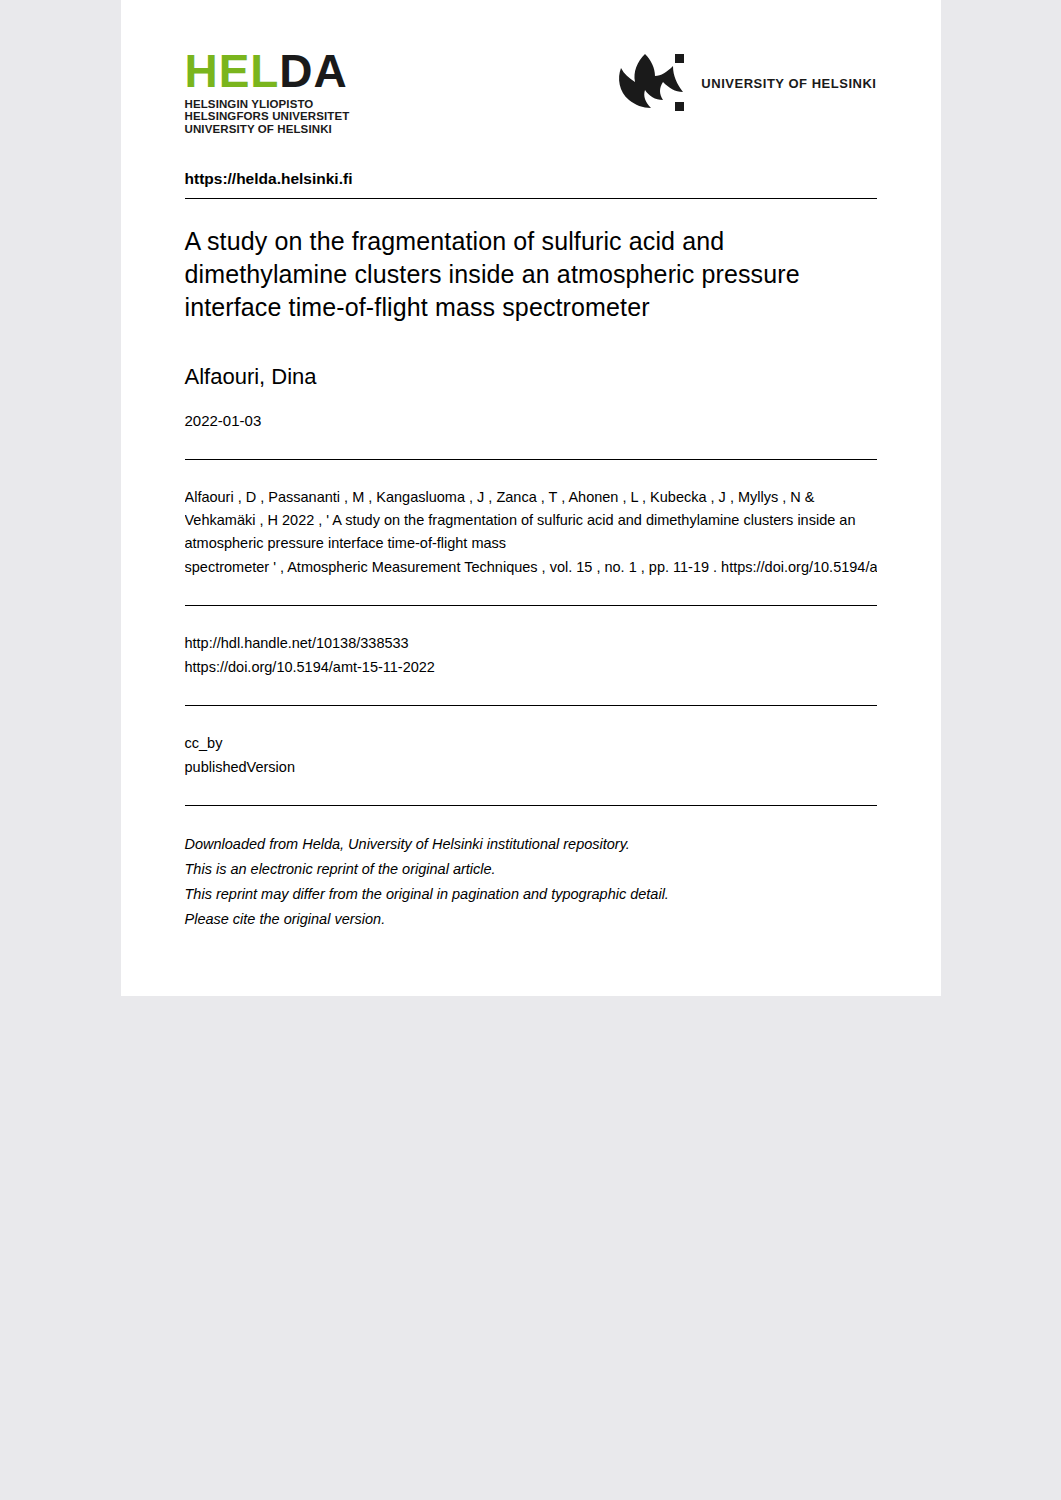HELDA Helsingin yliopisto Helsingfors universitet University of Helsinki
University of Helsinki
https://helda.helsinki.fi
A study on the fragmentation of sulfuric acid and dimethylamine clusters inside an atmospheric pressure interface time-of-flight mass spectrometer
Alfaouri, Dina
2022-01-03
Alfaouri , D , Passananti , M , Kangasluoma , J , Zanca , T , Ahonen , L , Kubecka , J , Myllys , N & Vehkamäki , H 2022 , ' A study on the fragmentation of sulfuric acid and dimethylamine clusters inside an atmospheric pressure interface time-of-flight mass spectrometer ' , Atmospheric Measurement Techniques , vol. 15 , no. 1 , pp. 11-19 . https://doi.org/10.5194/amt-15-11-2022
http://hdl.handle.net/10138/338533
https://doi.org/10.5194/amt-15-11-2022
cc_by
publishedVersion
Downloaded from Helda, University of Helsinki institutional repository.
This is an electronic reprint of the original article.
This reprint may differ from the original in pagination and typographic detail.
Please cite the original version.